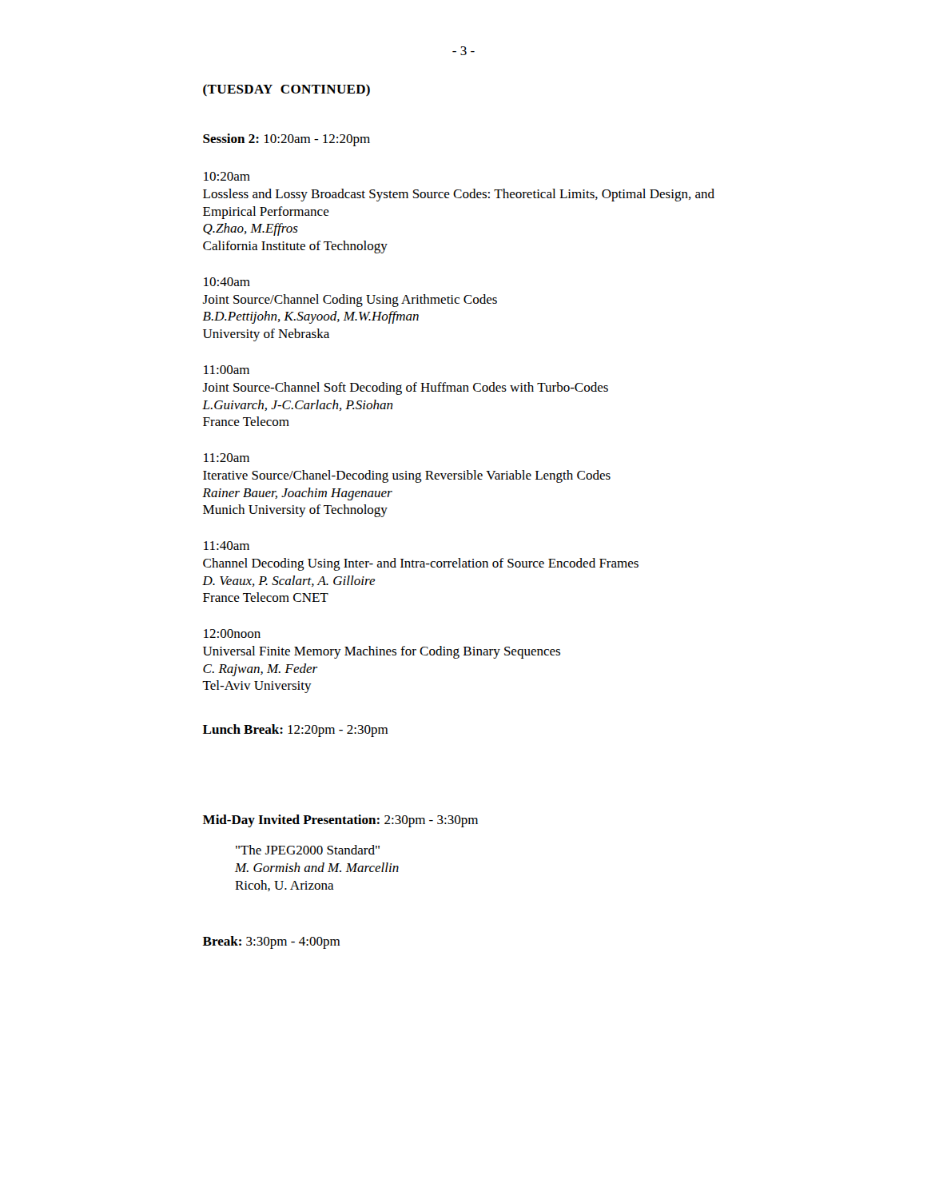- 3 -
(TUESDAY CONTINUED)
Session 2: 10:20am - 12:20pm
10:20am Lossless and Lossy Broadcast System Source Codes: Theoretical Limits, Optimal Design, and Empirical Performance Q.Zhao, M.Effros California Institute of Technology
10:40am Joint Source/Channel Coding Using Arithmetic Codes B.D.Pettijohn, K.Sayood, M.W.Hoffman University of Nebraska
11:00am Joint Source-Channel Soft Decoding of Huffman Codes with Turbo-Codes L.Guivarch, J-C.Carlach, P.Siohan France Telecom
11:20am Iterative Source/Chanel-Decoding using Reversible Variable Length Codes Rainer Bauer, Joachim Hagenauer Munich University of Technology
11:40am Channel Decoding Using Inter- and Intra-correlation of Source Encoded Frames D. Veaux, P. Scalart, A. Gilloire France Telecom CNET
12:00noon Universal Finite Memory Machines for Coding Binary Sequences C. Rajwan, M. Feder Tel-Aviv University
Lunch Break: 12:20pm - 2:30pm
Mid-Day Invited Presentation: 2:30pm - 3:30pm
"The JPEG2000 Standard"
M. Gormish and M. Marcellin
Ricoh, U. Arizona
Break: 3:30pm - 4:00pm